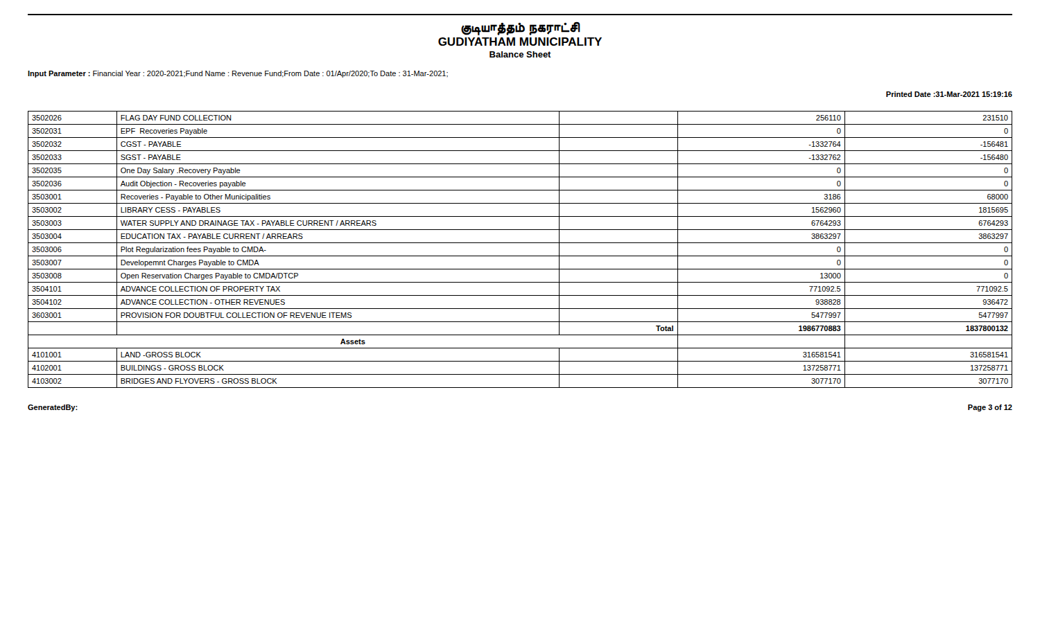குடியாத்தம் நகராட்சி
GUDIYATHAM MUNICIPALITY
Balance Sheet
Input Parameter : Financial Year : 2020-2021;Fund Name : Revenue Fund;From Date : 01/Apr/2020;To Date : 31-Mar-2021;
Printed Date :31-Mar-2021 15:19:16
| 3502026 | FLAG DAY FUND COLLECTION | | 256110 | 231510 |
| 3502031 | EPF Recoveries Payable | | 0 | 0 |
| 3502032 | CGST - PAYABLE | | -1332764 | -156481 |
| 3502033 | SGST - PAYABLE | | -1332762 | -156480 |
| 3502035 | One Day Salary .Recovery Payable | | 0 | 0 |
| 3502036 | Audit Objection - Recoveries payable | | 0 | 0 |
| 3503001 | Recoveries - Payable to Other Municipalities | | 3186 | 68000 |
| 3503002 | LIBRARY CESS - PAYABLES | | 1562960 | 1815695 |
| 3503003 | WATER SUPPLY AND DRAINAGE TAX - PAYABLE CURRENT / ARREARS | | 6764293 | 6764293 |
| 3503004 | EDUCATION TAX - PAYABLE CURRENT / ARREARS | | 3863297 | 3863297 |
| 3503006 | Plot Regularization fees Payable to CMDA- | | 0 | 0 |
| 3503007 | Developemnt Charges Payable to CMDA | | 0 | 0 |
| 3503008 | Open Reservation Charges Payable to CMDA/DTCP | | 13000 | 0 |
| 3504101 | ADVANCE COLLECTION OF PROPERTY TAX | | 771092.5 | 771092.5 |
| 3504102 | ADVANCE COLLECTION - OTHER REVENUES | | 938828 | 936472 |
| 3603001 | PROVISION FOR DOUBTFUL COLLECTION OF REVENUE ITEMS | | 5477997 | 5477997 |
| | | Total | 1986770883 | 1837800132 |
| Assets | | |
| 4101001 | LAND -GROSS BLOCK | | 316581541 | 316581541 |
| 4102001 | BUILDINGS - GROSS BLOCK | | 137258771 | 137258771 |
| 4103002 | BRIDGES AND FLYOVERS - GROSS BLOCK | | 3077170 | 3077170 |
GeneratedBy: Page 3 of 12